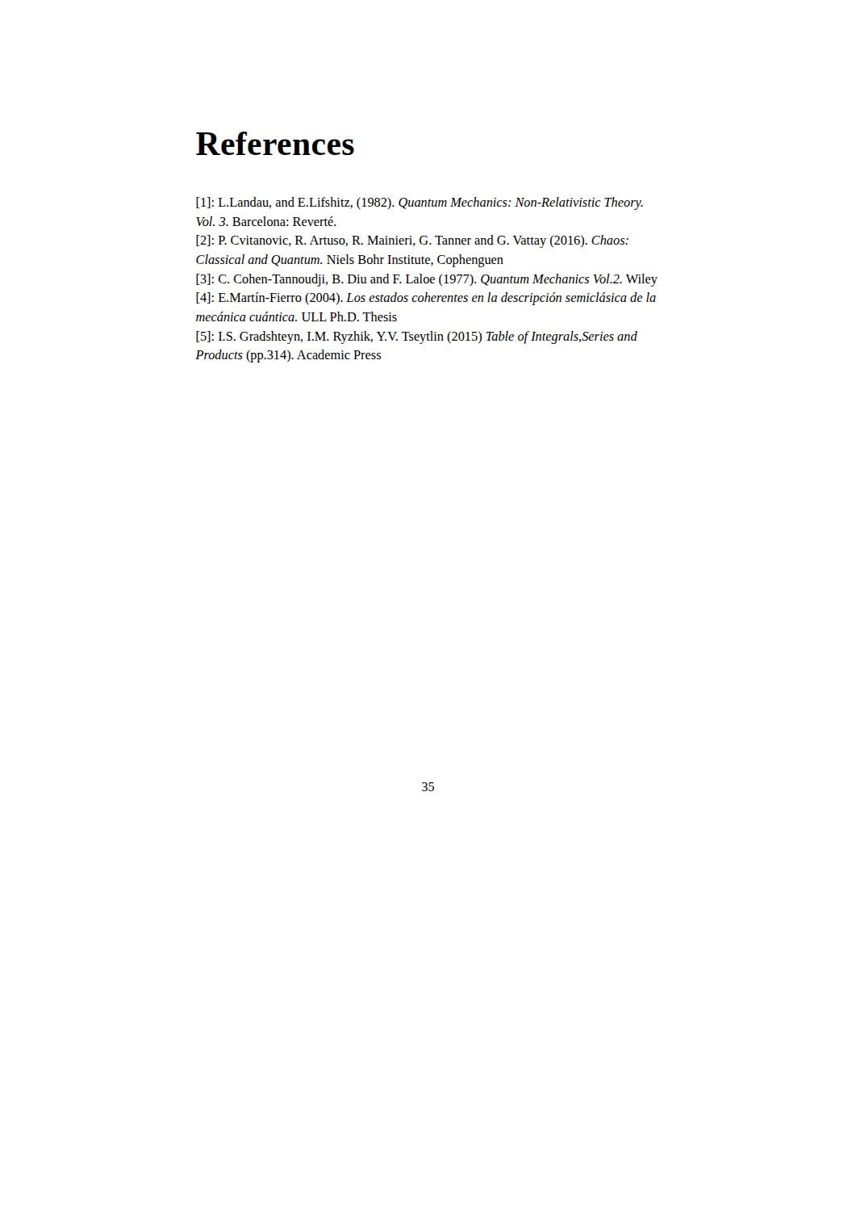References
[1]: L.Landau, and E.Lifshitz, (1982). Quantum Mechanics: Non-Relativistic Theory. Vol. 3. Barcelona: Reverté.
[2]: P. Cvitanovic, R. Artuso, R. Mainieri, G. Tanner and G. Vattay (2016). Chaos: Classical and Quantum. Niels Bohr Institute, Cophenguen
[3]: C. Cohen-Tannoudji, B. Diu and F. Laloe (1977). Quantum Mechanics Vol.2. Wiley
[4]: E.Martín-Fierro (2004). Los estados coherentes en la descripción semiclásica de la mecánica cuántica. ULL Ph.D. Thesis
[5]: I.S. Gradshteyn, I.M. Ryzhik, Y.V. Tseytlin (2015) Table of Integrals,Series and Products (pp.314). Academic Press
35